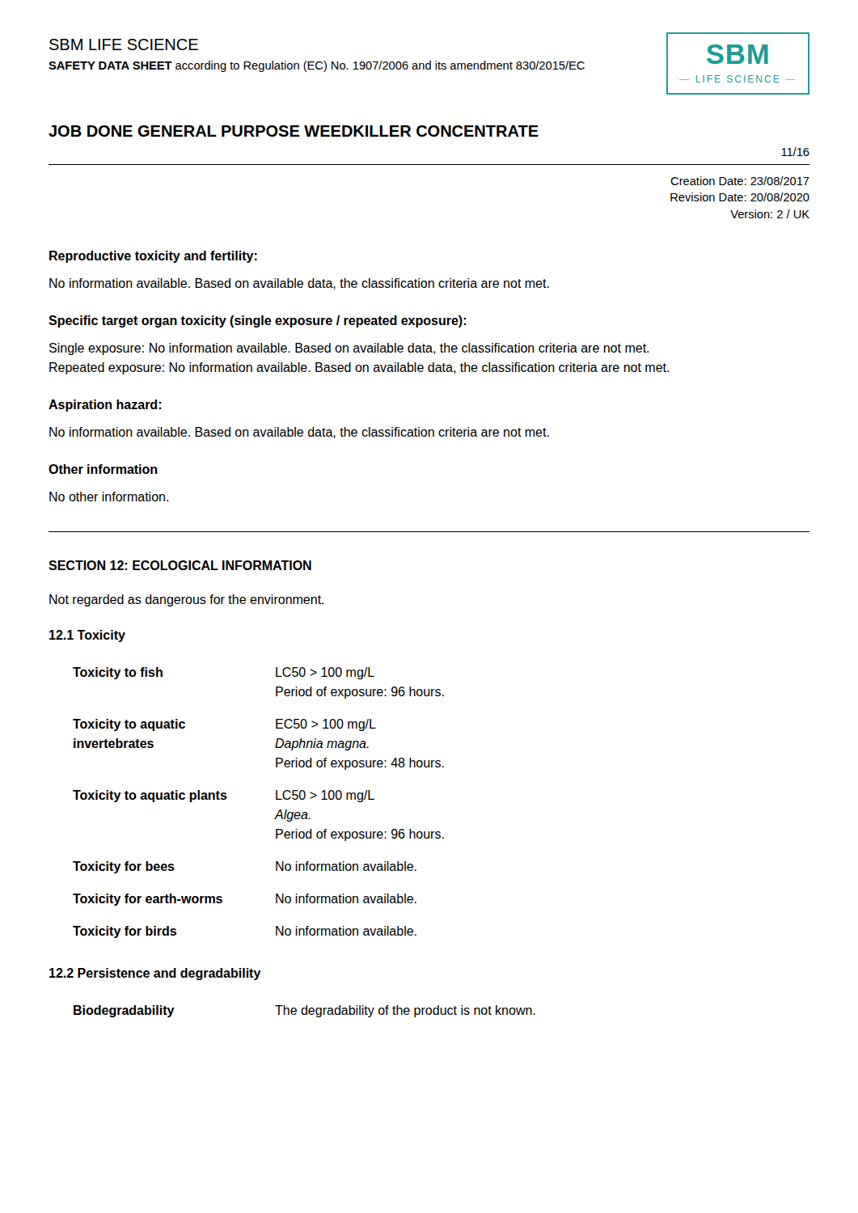SBM LIFE SCIENCE
SAFETY DATA SHEET according to Regulation (EC) No. 1907/2006 and its amendment 830/2015/EC
SBM
— LIFE SCIENCE —
JOB DONE GENERAL PURPOSE WEEDKILLER CONCENTRATE
11/16
Creation Date: 23/08/2017
Revision Date: 20/08/2020
Version: 2 / UK
Reproductive toxicity and fertility:
No information available. Based on available data, the classification criteria are not met.
Specific target organ toxicity (single exposure / repeated exposure):
Single exposure: No information available. Based on available data, the classification criteria are not met.
Repeated exposure: No information available. Based on available data, the classification criteria are not met.
Aspiration hazard:
No information available. Based on available data, the classification criteria are not met.
Other information
No other information.
SECTION 12: ECOLOGICAL INFORMATION
Not regarded as dangerous for the environment.
12.1 Toxicity
| Toxicity to fish | LC50 > 100 mg/L Period of exposure: 96 hours. |
| Toxicity to aquatic invertebrates | EC50 > 100 mg/L Daphnia magna. Period of exposure: 48 hours. |
| Toxicity to aquatic plants | LC50 > 100 mg/L Algea. Period of exposure: 96 hours. |
| Toxicity for bees | No information available. |
| Toxicity for earth-worms | No information available. |
| Toxicity for birds | No information available. |
12.2 Persistence and degradability
| Biodegradability | The degradability of the product is not known. |